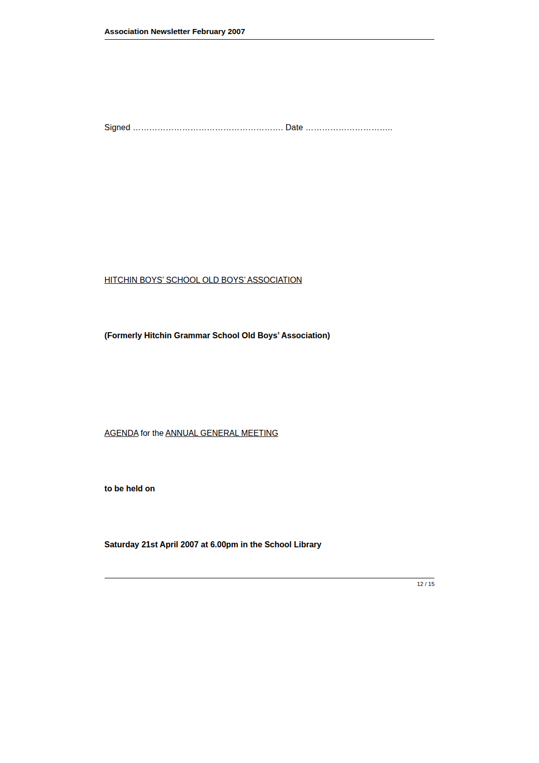Association Newsletter February 2007
Signed ………………………………………………. Date …………………………..
HITCHIN BOYS’ SCHOOL OLD BOYS’ ASSOCIATION
(Formerly Hitchin Grammar School Old Boys’ Association)
AGENDA for the ANNUAL GENERAL MEETING
to be held on
Saturday 21st April 2007 at 6.00pm in the School Library
12 / 15